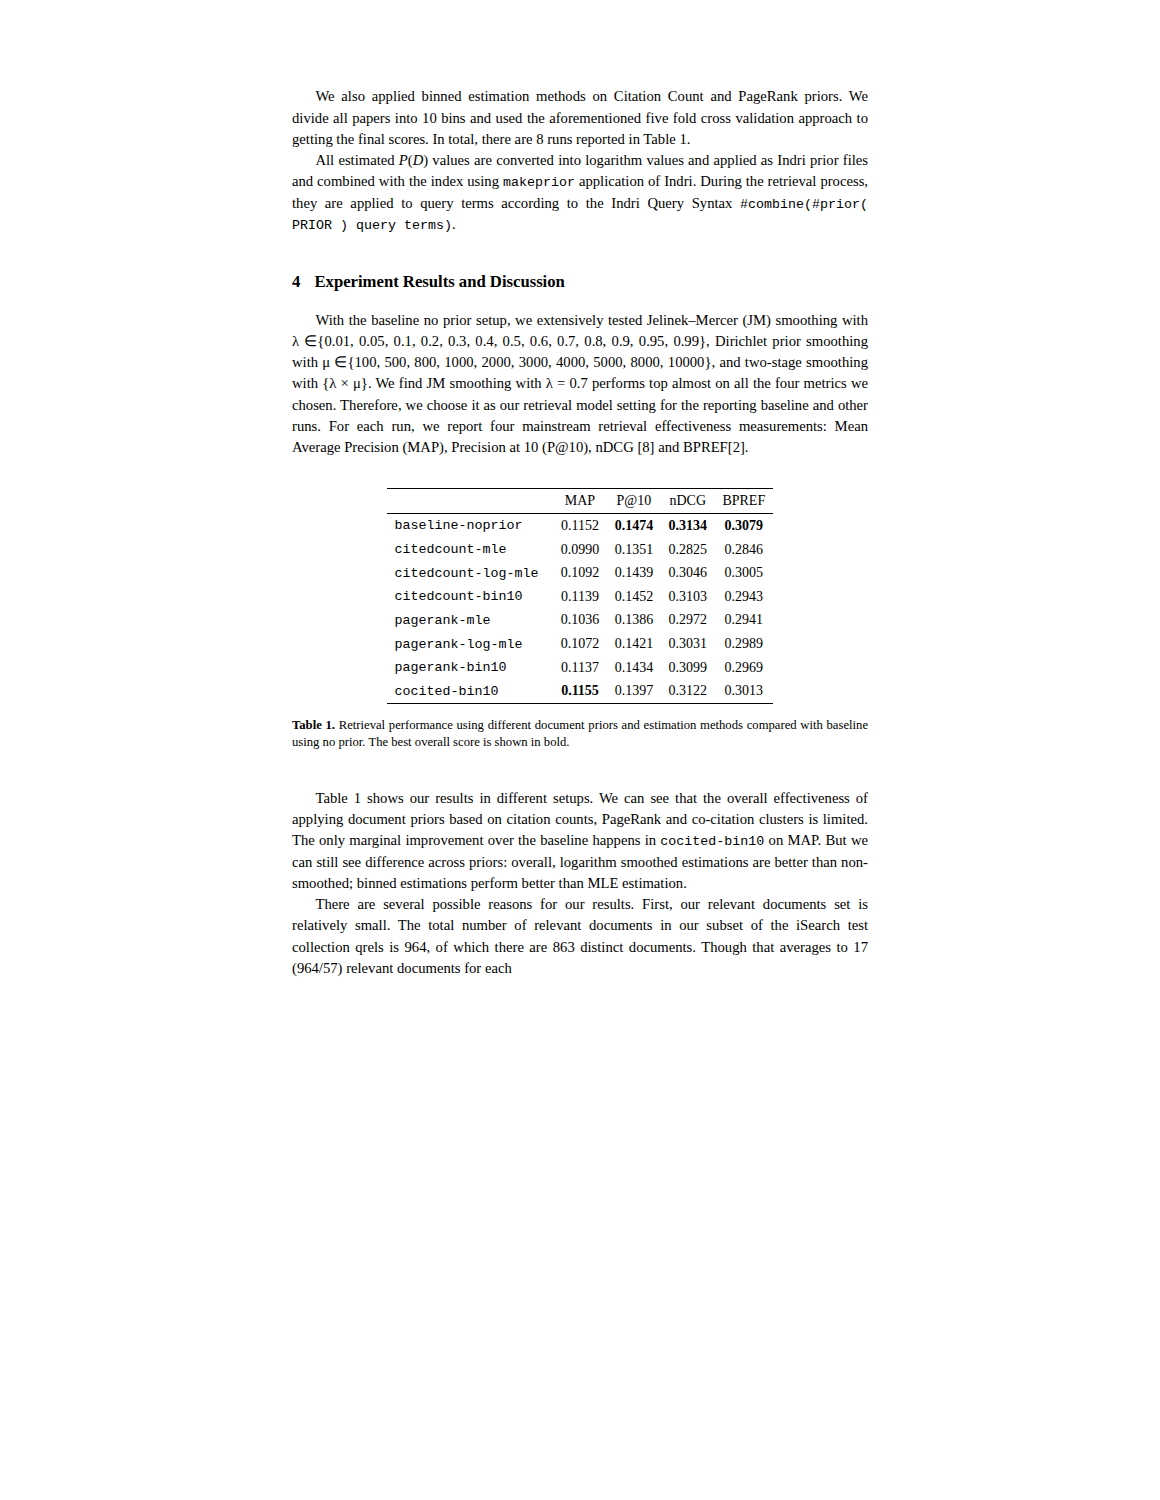We also applied binned estimation methods on Citation Count and PageRank priors. We divide all papers into 10 bins and used the aforementioned five fold cross validation approach to getting the final scores. In total, there are 8 runs reported in Table 1.
All estimated P(D) values are converted into logarithm values and applied as Indri prior files and combined with the index using makeprior application of Indri. During the retrieval process, they are applied to query terms according to the Indri Query Syntax #combine(#prior( PRIOR ) query terms).
4 Experiment Results and Discussion
With the baseline no prior setup, we extensively tested Jelinek–Mercer (JM) smoothing with λ ∈{0.01, 0.05, 0.1, 0.2, 0.3, 0.4, 0.5, 0.6, 0.7, 0.8, 0.9, 0.95, 0.99}, Dirichlet prior smoothing with μ ∈{100, 500, 800, 1000, 2000, 3000, 4000, 5000, 8000, 10000}, and two-stage smoothing with {λ × μ}. We find JM smoothing with λ = 0.7 performs top almost on all the four metrics we chosen. Therefore, we choose it as our retrieval model setting for the reporting baseline and other runs. For each run, we report four mainstream retrieval effectiveness measurements: Mean Average Precision (MAP), Precision at 10 (P@10), nDCG [8] and BPREF[2].
| | MAP | P@10 | nDCG | BPREF |
| baseline-noprior | 0.1152 | 0.1474 | 0.3134 | 0.3079 |
| citedcount-mle | 0.0990 | 0.1351 | 0.2825 | 0.2846 |
| citedcount-log-mle | 0.1092 | 0.1439 | 0.3046 | 0.3005 |
| citedcount-bin10 | 0.1139 | 0.1452 | 0.3103 | 0.2943 |
| pagerank-mle | 0.1036 | 0.1386 | 0.2972 | 0.2941 |
| pagerank-log-mle | 0.1072 | 0.1421 | 0.3031 | 0.2989 |
| pagerank-bin10 | 0.1137 | 0.1434 | 0.3099 | 0.2969 |
| cocited-bin10 | 0.1155 | 0.1397 | 0.3122 | 0.3013 |
Table 1. Retrieval performance using different document priors and estimation methods compared with baseline using no prior. The best overall score is shown in bold.
Table 1 shows our results in different setups. We can see that the overall effectiveness of applying document priors based on citation counts, PageRank and co-citation clusters is limited. The only marginal improvement over the baseline happens in cocited-bin10 on MAP. But we can still see difference across priors: overall, logarithm smoothed estimations are better than non-smoothed; binned estimations perform better than MLE estimation.
There are several possible reasons for our results. First, our relevant documents set is relatively small. The total number of relevant documents in our subset of the iSearch test collection qrels is 964, of which there are 863 distinct documents. Though that averages to 17 (964/57) relevant documents for each